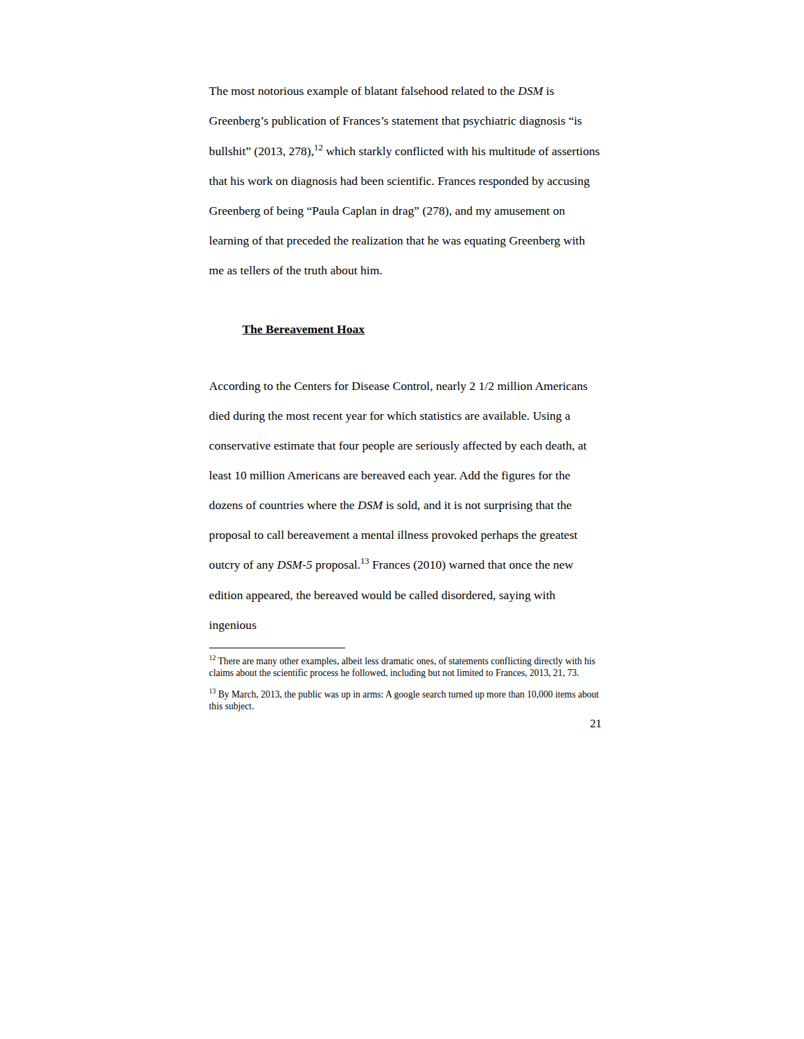The most notorious example of blatant falsehood related to the DSM is Greenberg’s publication of Frances’s statement that psychiatric diagnosis “is bullshit” (2013, 278),12 which starkly conflicted with his multitude of assertions that his work on diagnosis had been scientific. Frances responded by accusing Greenberg of being “Paula Caplan in drag” (278), and my amusement on learning of that preceded the realization that he was equating Greenberg with me as tellers of the truth about him.
The Bereavement Hoax
According to the Centers for Disease Control, nearly 2 1/2 million Americans died during the most recent year for which statistics are available. Using a conservative estimate that four people are seriously affected by each death, at least 10 million Americans are bereaved each year. Add the figures for the dozens of countries where the DSM is sold, and it is not surprising that the proposal to call bereavement a mental illness provoked perhaps the greatest outcry of any DSM-5 proposal.13 Frances (2010) warned that once the new edition appeared, the bereaved would be called disordered, saying with ingenious
12 There are many other examples, albeit less dramatic ones, of statements conflicting directly with his claims about the scientific process he followed, including but not limited to Frances, 2013, 21, 73.
13 By March, 2013, the public was up in arms: A google search turned up more than 10,000 items about this subject.
21